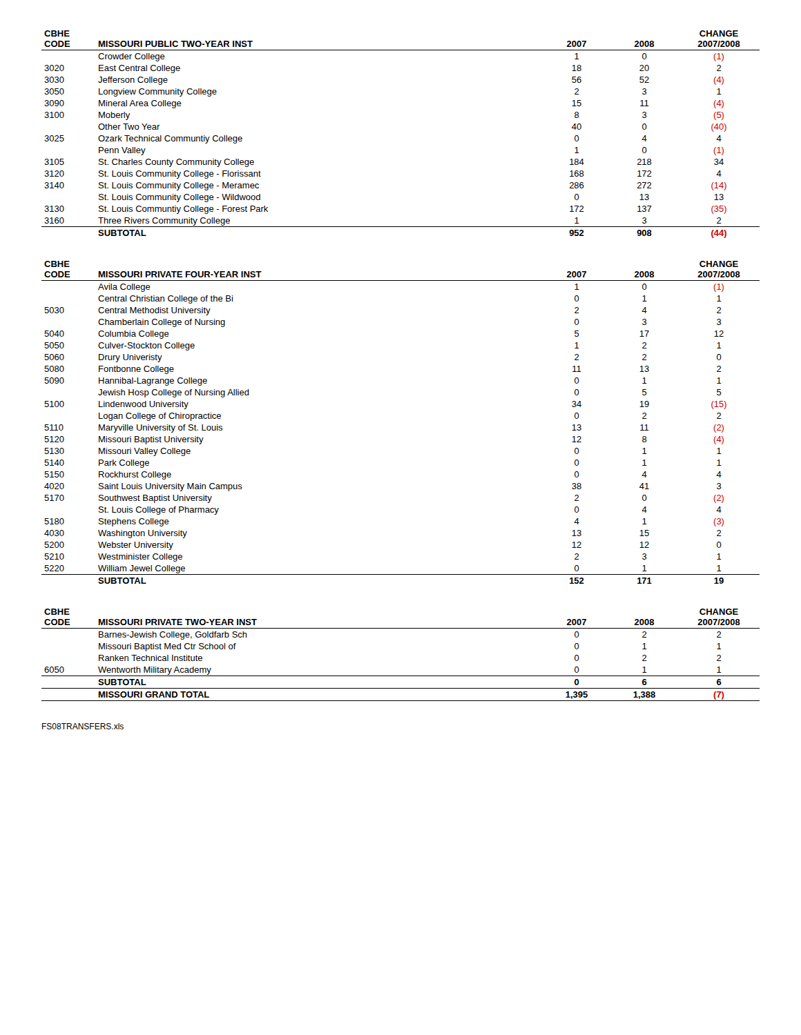| CBHE | | | | CHANGE |
| --- | --- | --- | --- | --- |
| CODE | MISSOURI PUBLIC TWO-YEAR INST | 2007 | 2008 | 2007/2008 |
| | Crowder College | 1 | 0 | (1) |
| 3020 | East Central College | 18 | 20 | 2 |
| 3030 | Jefferson College | 56 | 52 | (4) |
| 3050 | Longview Community College | 2 | 3 | 1 |
| 3090 | Mineral Area College | 15 | 11 | (4) |
| 3100 | Moberly | 8 | 3 | (5) |
| | Other Two Year | 40 | 0 | (40) |
| 3025 | Ozark Technical Communtiy College | 0 | 4 | 4 |
| | Penn Valley | 1 | 0 | (1) |
| 3105 | St. Charles County Community College | 184 | 218 | 34 |
| 3120 | St. Louis Community College - Florissant | 168 | 172 | 4 |
| 3140 | St. Louis Community College - Meramec | 286 | 272 | (14) |
| | St. Louis Community College - Wildwood | 0 | 13 | 13 |
| 3130 | St. Louis Communtiy College - Forest Park | 172 | 137 | (35) |
| 3160 | Three Rivers Community College | 1 | 3 | 2 |
| | SUBTOTAL | 952 | 908 | (44) |
| CBHE | | | | CHANGE |
| --- | --- | --- | --- | --- |
| CODE | MISSOURI PRIVATE FOUR-YEAR INST | 2007 | 2008 | 2007/2008 |
| | Avila College | 1 | 0 | (1) |
| | Central Christian College of the Bi | 0 | 1 | 1 |
| 5030 | Central Methodist University | 2 | 4 | 2 |
| | Chamberlain College of Nursing | 0 | 3 | 3 |
| 5040 | Columbia College | 5 | 17 | 12 |
| 5050 | Culver-Stockton College | 1 | 2 | 1 |
| 5060 | Drury Univeristy | 2 | 2 | 0 |
| 5080 | Fontbonne College | 11 | 13 | 2 |
| 5090 | Hannibal-Lagrange College | 0 | 1 | 1 |
| | Jewish Hosp College of Nursing Allied | 0 | 5 | 5 |
| 5100 | Lindenwood University | 34 | 19 | (15) |
| | Logan College of Chiropractice | 0 | 2 | 2 |
| 5110 | Maryville University of St. Louis | 13 | 11 | (2) |
| 5120 | Missouri Baptist University | 12 | 8 | (4) |
| 5130 | Missouri Valley College | 0 | 1 | 1 |
| 5140 | Park College | 0 | 1 | 1 |
| 5150 | Rockhurst College | 0 | 4 | 4 |
| 4020 | Saint Louis University Main Campus | 38 | 41 | 3 |
| 5170 | Southwest Baptist University | 2 | 0 | (2) |
| | St. Louis College of Pharmacy | 0 | 4 | 4 |
| 5180 | Stephens College | 4 | 1 | (3) |
| 4030 | Washington University | 13 | 15 | 2 |
| 5200 | Webster University | 12 | 12 | 0 |
| 5210 | Westminister College | 2 | 3 | 1 |
| 5220 | William Jewel College | 0 | 1 | 1 |
| | SUBTOTAL | 152 | 171 | 19 |
| CBHE | | | | CHANGE |
| --- | --- | --- | --- | --- |
| CODE | MISSOURI PRIVATE TWO-YEAR INST | 2007 | 2008 | 2007/2008 |
| | Barnes-Jewish College, Goldfarb Sch | 0 | 2 | 2 |
| | Missouri Baptist Med Ctr School of | 0 | 1 | 1 |
| | Ranken Technical Institute | 0 | 2 | 2 |
| 6050 | Wentworth Military Academy | 0 | 1 | 1 |
| | SUBTOTAL | 0 | 6 | 6 |
| | MISSOURI GRAND TOTAL | 1,395 | 1,388 | (7) |
FS08TRANSFERS.xls